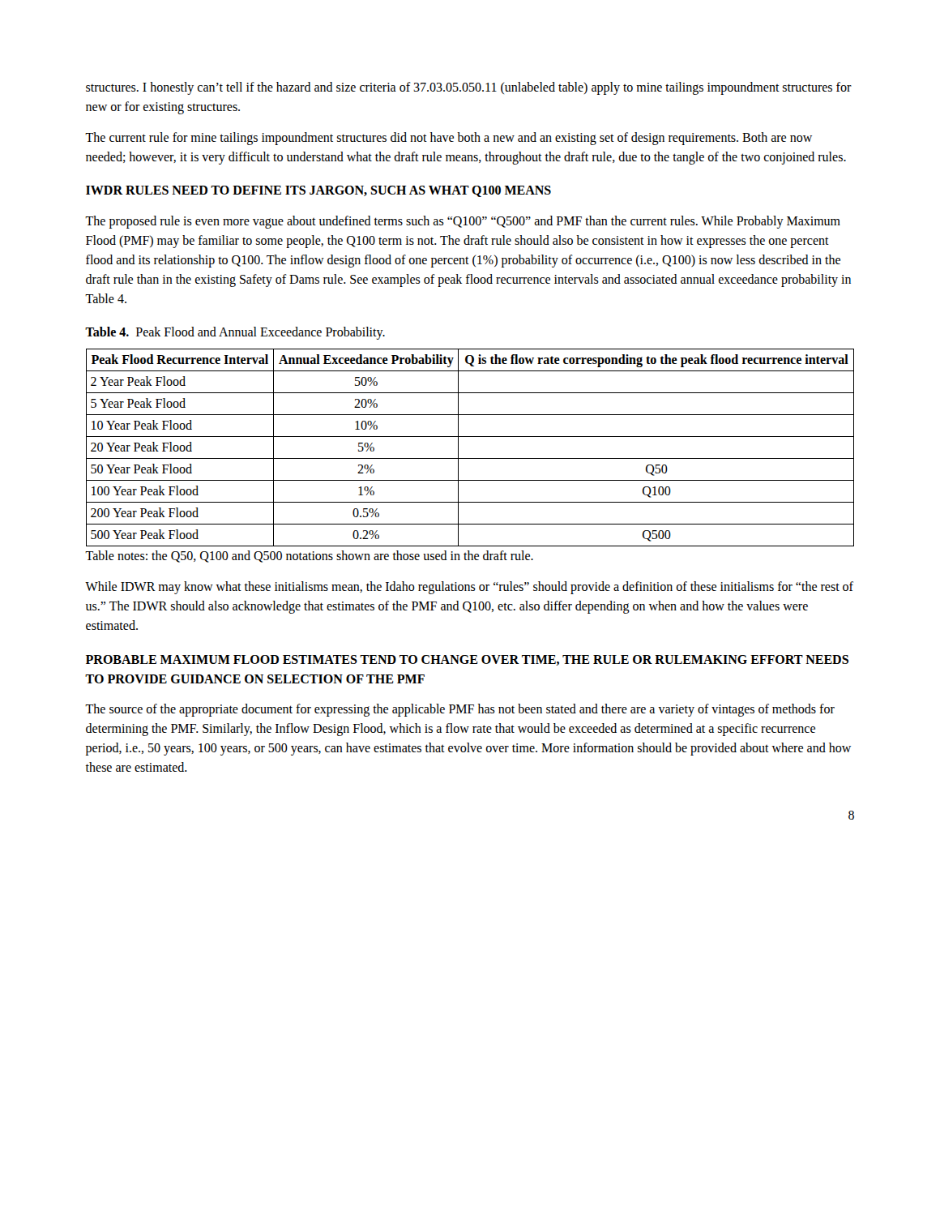structures. I honestly can’t tell if the hazard and size criteria of 37.03.05.050.11 (unlabeled table) apply to mine tailings impoundment structures for new or for existing structures.
The current rule for mine tailings impoundment structures did not have both a new and an existing set of design requirements. Both are now needed; however, it is very difficult to understand what the draft rule means, throughout the draft rule, due to the tangle of the two conjoined rules.
IWDR Rules Need to Define Its Jargon, Such as What Q100 Means
The proposed rule is even more vague about undefined terms such as “Q100” “Q500” and PMF than the current rules. While Probably Maximum Flood (PMF) may be familiar to some people, the Q100 term is not. The draft rule should also be consistent in how it expresses the one percent flood and its relationship to Q100. The inflow design flood of one percent (1%) probability of occurrence (i.e., Q100) is now less described in the draft rule than in the existing Safety of Dams rule. See examples of peak flood recurrence intervals and associated annual exceedance probability in Table 4.
Table 4. Peak Flood and Annual Exceedance Probability.
| Peak Flood Recurrence Interval | Annual Exceedance Probability | Q is the flow rate corresponding to the peak flood recurrence interval |
| --- | --- | --- |
| 2 Year Peak Flood | 50% | |
| 5 Year Peak Flood | 20% | |
| 10 Year Peak Flood | 10% | |
| 20 Year Peak Flood | 5% | |
| 50 Year Peak Flood | 2% | Q50 |
| 100 Year Peak Flood | 1% | Q100 |
| 200 Year Peak Flood | 0.5% | |
| 500 Year Peak Flood | 0.2% | Q500 |
Table notes: the Q50, Q100 and Q500 notations shown are those used in the draft rule.
While IDWR may know what these initialisms mean, the Idaho regulations or “rules” should provide a definition of these initialisms for “the rest of us.” The IDWR should also acknowledge that estimates of the PMF and Q100, etc. also differ depending on when and how the values were estimated.
Probable Maximum Flood Estimates Tend to Change Over Time, the Rule or Rulemaking Effort Needs to Provide Guidance on Selection of the PMF
The source of the appropriate document for expressing the applicable PMF has not been stated and there are a variety of vintages of methods for determining the PMF. Similarly, the Inflow Design Flood, which is a flow rate that would be exceeded as determined at a specific recurrence period, i.e., 50 years, 100 years, or 500 years, can have estimates that evolve over time. More information should be provided about where and how these are estimated.
8